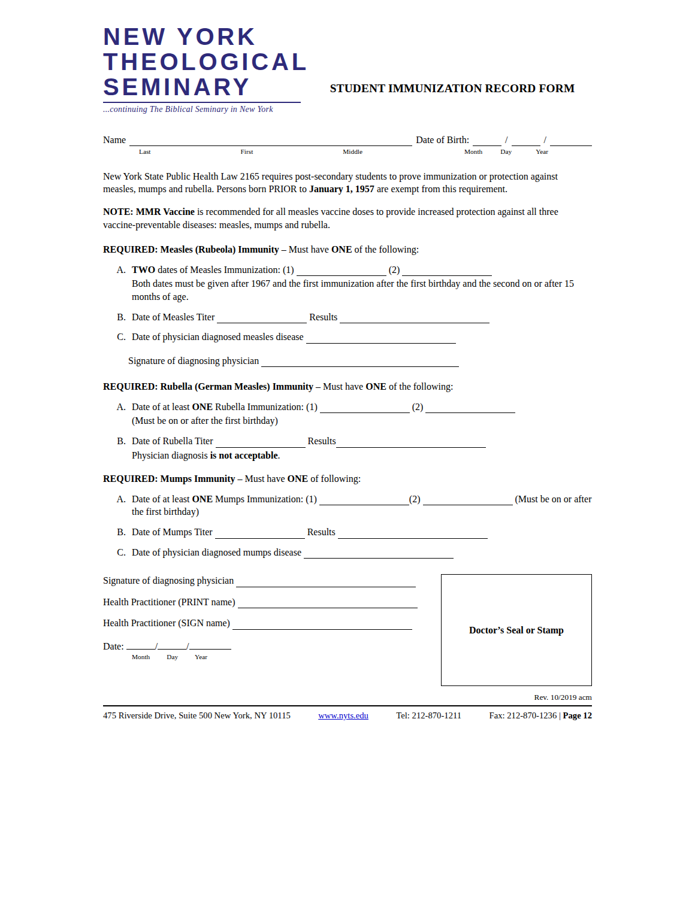NEW YORK
THEOLOGICAL
SEMINARY
...continuing The Biblical Seminary in New York
STUDENT IMMUNIZATION RECORD FORM
Name Date of Birth: / /
Last First Middle Month Day Year
New York State Public Health Law 2165 requires post-secondary students to prove immunization or protection against measles, mumps and rubella. Persons born PRIOR to January 1, 1957 are exempt from this requirement.
NOTE: MMR Vaccine is recommended for all measles vaccine doses to provide increased protection against all three vaccine-preventable diseases: measles, mumps and rubella.
REQUIRED: Measles (Rubeola) Immunity – Must have ONE of the following:
TWO dates of Measles Immunization: (1) (2) Both dates must be given after 1967 and the first immunization after the first birthday and the second on or after 15 months of age.
Date of Measles Titer Results
Date of physician diagnosed measles disease
Signature of diagnosing physician
REQUIRED: Rubella (German Measles) Immunity – Must have ONE of the following:
Date of at least ONE Rubella Immunization: (1) (2) (Must be on or after the first birthday)
Date of Rubella Titer Results Physician diagnosis is not acceptable.
REQUIRED: Mumps Immunity – Must have ONE of following:
Date of at least ONE Mumps Immunization: (1) (2) (Must be on or after the first birthday)
Date of Mumps Titer Results
Date of physician diagnosed mumps disease
Signature of diagnosing physician
Health Practitioner (PRINT name)
Health Practitioner (SIGN name)
Date: / /
Month Day Year
Doctor’s Seal or Stamp
Rev. 10/2019 acm
475 Riverside Drive, Suite 500 New York, NY 10115 www.nyts.edu Tel: 212-870-1211 Fax: 212-870-1236 | Page 12